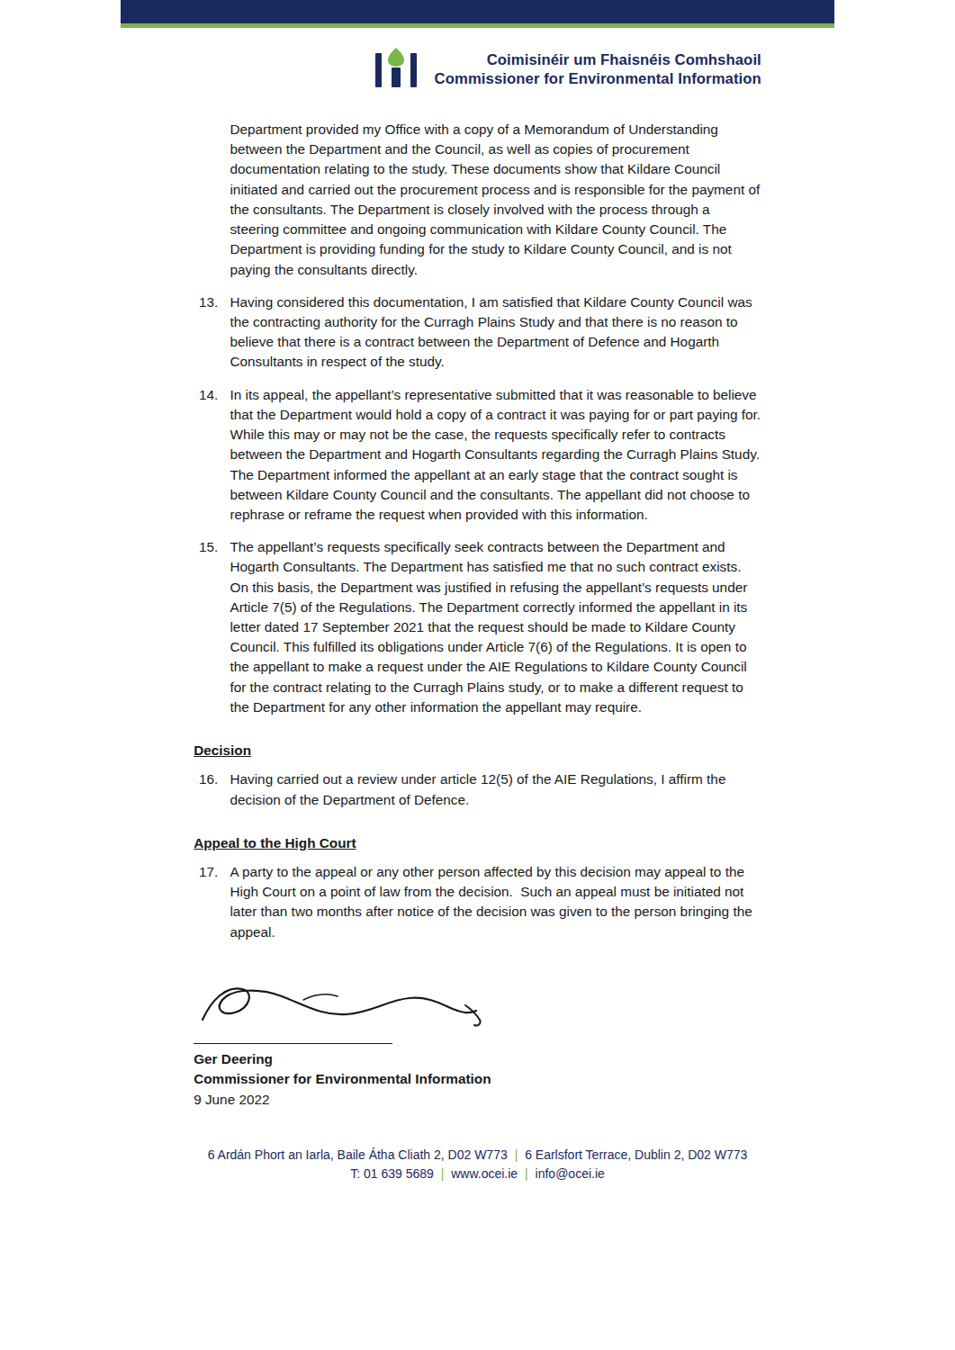Coimisinéir um Fhaisnéis Comhshaoil
Commissioner for Environmental Information
Department provided my Office with a copy of a Memorandum of Understanding between the Department and the Council, as well as copies of procurement documentation relating to the study. These documents show that Kildare Council initiated and carried out the procurement process and is responsible for the payment of the consultants. The Department is closely involved with the process through a steering committee and ongoing communication with Kildare County Council. The Department is providing funding for the study to Kildare County Council, and is not paying the consultants directly.
Having considered this documentation, I am satisfied that Kildare County Council was the contracting authority for the Curragh Plains Study and that there is no reason to believe that there is a contract between the Department of Defence and Hogarth Consultants in respect of the study.
In its appeal, the appellant’s representative submitted that it was reasonable to believe that the Department would hold a copy of a contract it was paying for or part paying for. While this may or may not be the case, the requests specifically refer to contracts between the Department and Hogarth Consultants regarding the Curragh Plains Study. The Department informed the appellant at an early stage that the contract sought is between Kildare County Council and the consultants. The appellant did not choose to rephrase or reframe the request when provided with this information.
The appellant’s requests specifically seek contracts between the Department and Hogarth Consultants. The Department has satisfied me that no such contract exists. On this basis, the Department was justified in refusing the appellant’s requests under Article 7(5) of the Regulations. The Department correctly informed the appellant in its letter dated 17 September 2021 that the request should be made to Kildare County Council. This fulfilled its obligations under Article 7(6) of the Regulations. It is open to the appellant to make a request under the AIE Regulations to Kildare County Council for the contract relating to the Curragh Plains study, or to make a different request to the Department for any other information the appellant may require.
Decision
Having carried out a review under article 12(5) of the AIE Regulations, I affirm the decision of the Department of Defence.
Appeal to the High Court
A party to the appeal or any other person affected by this decision may appeal to the High Court on a point of law from the decision. Such an appeal must be initiated not later than two months after notice of the decision was given to the person bringing the appeal.
Ger Deering
Commissioner for Environmental Information
9 June 2022
6 Ardán Phort an Iarla, Baile Átha Cliath 2, D02 W773 | 6 Earlsfort Terrace, Dublin 2, D02 W773
T: 01 639 5689 | www.ocei.ie | info@ocei.ie